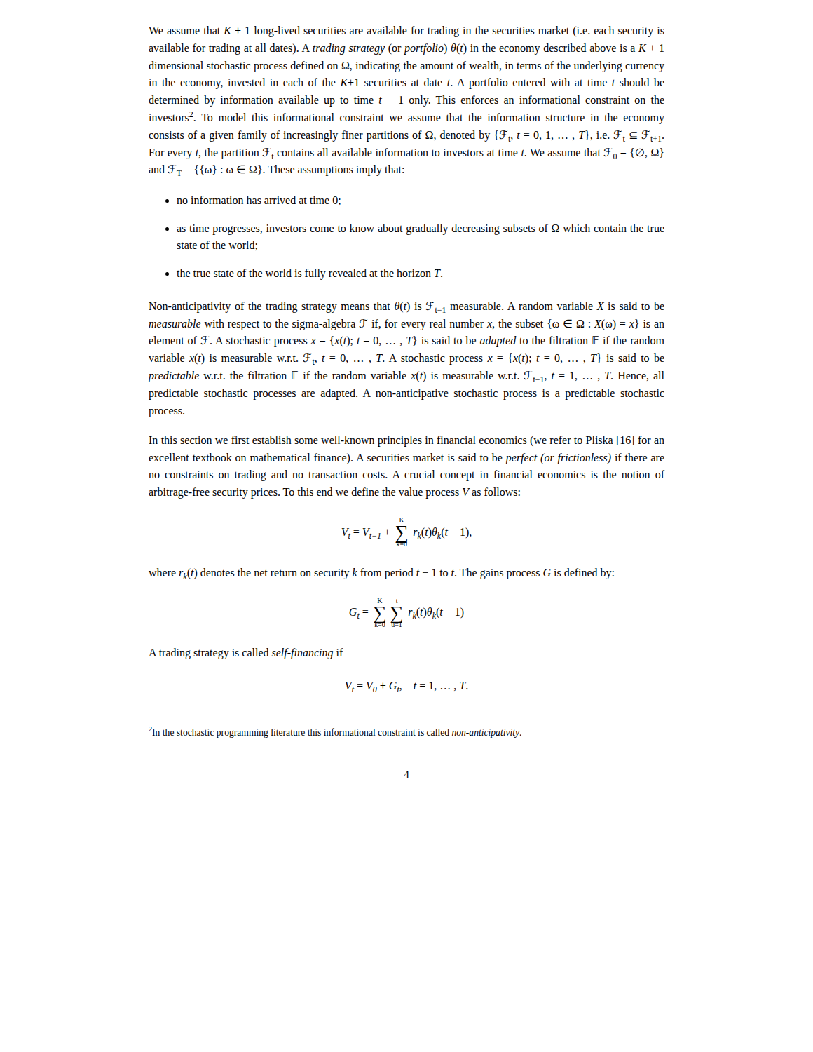We assume that K + 1 long-lived securities are available for trading in the securities market (i.e. each security is available for trading at all dates). A trading strategy (or portfolio) θ(t) in the economy described above is a K + 1 dimensional stochastic process defined on Ω, indicating the amount of wealth, in terms of the underlying currency in the economy, invested in each of the K+1 securities at date t. A portfolio entered with at time t should be determined by information available up to time t − 1 only. This enforces an informational constraint on the investors2. To model this informational constraint we assume that the information structure in the economy consists of a given family of increasingly finer partitions of Ω, denoted by {ℱt, t = 0, 1, … , T}, i.e. ℱt ⊆ ℱt+1. For every t, the partition ℱt contains all available information to investors at time t. We assume that ℱ0 = {∅, Ω} and ℱT = {{ω} : ω ∈ Ω}. These assumptions imply that:
no information has arrived at time 0;
as time progresses, investors come to know about gradually decreasing subsets of Ω which contain the true state of the world;
the true state of the world is fully revealed at the horizon T.
Non-anticipativity of the trading strategy means that θ(t) is ℱt−1 measurable. A random variable X is said to be measurable with respect to the sigma-algebra ℱ if, for every real number x, the subset {ω ∈ Ω : X(ω) = x} is an element of ℱ. A stochastic process x = {x(t); t = 0, … , T} is said to be adapted to the filtration 𝔽 if the random variable x(t) is measurable w.r.t. ℱt, t = 0, … , T. A stochastic process x = {x(t); t = 0, … , T} is said to be predictable w.r.t. the filtration 𝔽 if the random variable x(t) is measurable w.r.t. ℱt−1, t = 1, … , T. Hence, all predictable stochastic processes are adapted. A non-anticipative stochastic process is a predictable stochastic process.
In this section we first establish some well-known principles in financial economics (we refer to Pliska [16] for an excellent textbook on mathematical finance). A securities market is said to be perfect (or frictionless) if there are no constraints on trading and no transaction costs. A crucial concept in financial economics is the notion of arbitrage-free security prices. To this end we define the value process V as follows:
Vt = Vt−1 + K∑k=0 rk(t)θk(t − 1),
where rk(t) denotes the net return on security k from period t − 1 to t. The gains process G is defined by:
Gt = K∑k=0 t∑u=1 rk(t)θk(t − 1)
A trading strategy is called self-financing if
Vt = V0 + Gt, t = 1, … , T.
2In the stochastic programming literature this informational constraint is called non-anticipativity.
4